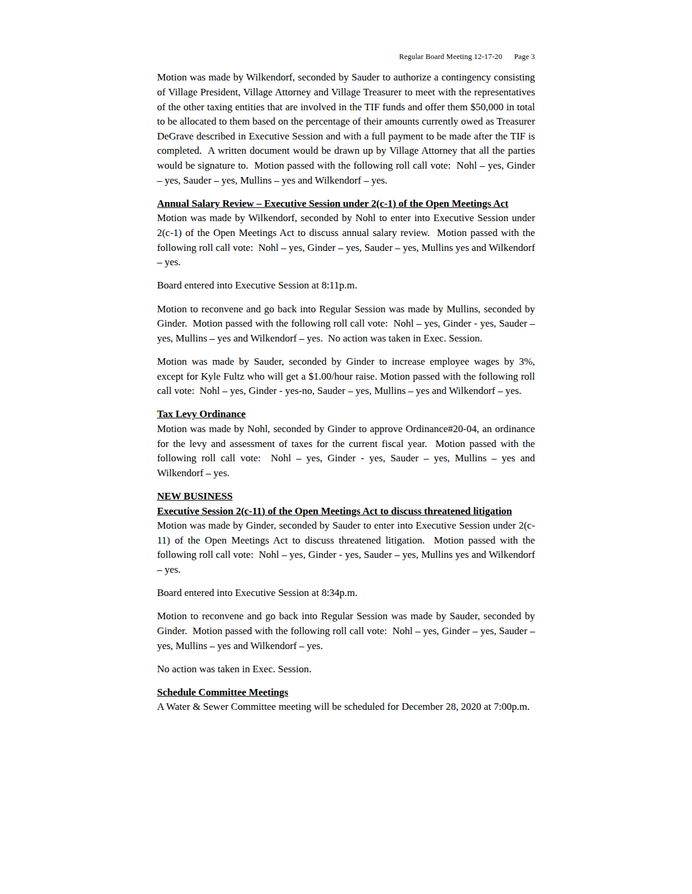Regular Board Meeting 12-17-20 Page 3
Motion was made by Wilkendorf, seconded by Sauder to authorize a contingency consisting of Village President, Village Attorney and Village Treasurer to meet with the representatives of the other taxing entities that are involved in the TIF funds and offer them $50,000 in total to be allocated to them based on the percentage of their amounts currently owed as Treasurer DeGrave described in Executive Session and with a full payment to be made after the TIF is completed. A written document would be drawn up by Village Attorney that all the parties would be signature to. Motion passed with the following roll call vote: Nohl – yes, Ginder – yes, Sauder – yes, Mullins – yes and Wilkendorf – yes.
Annual Salary Review – Executive Session under 2(c-1) of the Open Meetings Act
Motion was made by Wilkendorf, seconded by Nohl to enter into Executive Session under 2(c-1) of the Open Meetings Act to discuss annual salary review. Motion passed with the following roll call vote: Nohl – yes, Ginder – yes, Sauder – yes, Mullins yes and Wilkendorf – yes.
Board entered into Executive Session at 8:11p.m.
Motion to reconvene and go back into Regular Session was made by Mullins, seconded by Ginder. Motion passed with the following roll call vote: Nohl – yes, Ginder - yes, Sauder – yes, Mullins – yes and Wilkendorf – yes. No action was taken in Exec. Session.
Motion was made by Sauder, seconded by Ginder to increase employee wages by 3%, except for Kyle Fultz who will get a $1.00/hour raise. Motion passed with the following roll call vote: Nohl – yes, Ginder - yes-no, Sauder – yes, Mullins – yes and Wilkendorf – yes.
Tax Levy Ordinance
Motion was made by Nohl, seconded by Ginder to approve Ordinance#20-04, an ordinance for the levy and assessment of taxes for the current fiscal year. Motion passed with the following roll call vote: Nohl – yes, Ginder - yes, Sauder – yes, Mullins – yes and Wilkendorf – yes.
NEW BUSINESS
Executive Session 2(c-11) of the Open Meetings Act to discuss threatened litigation
Motion was made by Ginder, seconded by Sauder to enter into Executive Session under 2(c-11) of the Open Meetings Act to discuss threatened litigation. Motion passed with the following roll call vote: Nohl – yes, Ginder - yes, Sauder – yes, Mullins yes and Wilkendorf – yes.
Board entered into Executive Session at 8:34p.m.
Motion to reconvene and go back into Regular Session was made by Sauder, seconded by Ginder. Motion passed with the following roll call vote: Nohl – yes, Ginder – yes, Sauder – yes, Mullins – yes and Wilkendorf – yes.
No action was taken in Exec. Session.
Schedule Committee Meetings
A Water & Sewer Committee meeting will be scheduled for December 28, 2020 at 7:00p.m.